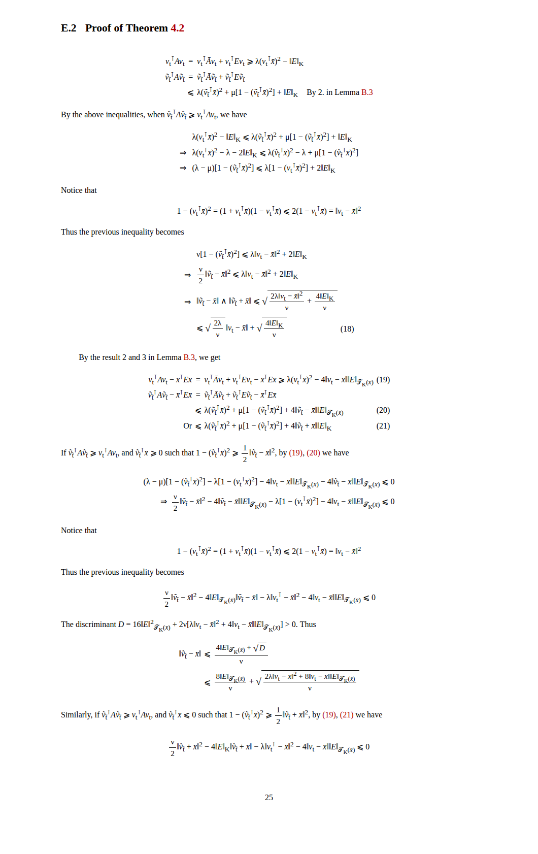E.2 Proof of Theorem 4.2
| v t ⊺ Av t | = | v t ⊺ Āv t + v t ⊺ Ev t ⩾ λ( v t ⊺ x̄ ) 2 − ‖ E ‖ K | |
| ṽ t̃ ⊺ Aṽ t̃ | = | ṽ t̃ ⊺ Āṽ t̃ + ṽ t̃ ⊺ Eṽ t̃ | |
| | ⩽ | λ( ṽ t̃ ⊺ x̄ ) 2 + μ[1 − ( ṽ t̃ ⊺ x̄ ) 2 ] + ‖ E ‖ K | By 2. in Lemma B.3 |
By the above inequalities, when ṽt̃⊺Aṽt̃ ⩾ vt⊺Avt, we have
| | | λ( v t ⊺ x̄ ) 2 − ‖ E ‖ K ⩽ λ( ṽ t̃ ⊺ x̄ ) 2 + μ[1 − ( ṽ t̃ ⊺ x̄ ) 2 ] + ‖ E ‖ K |
| ⇒ | | λ( v t ⊺ x̄ ) 2 − λ − 2‖ E ‖ K ⩽ λ( ṽ t̃ ⊺ x̄ ) 2 − λ + μ[1 − ( ṽ t̃ ⊺ x̄ ) 2 ] |
| ⇒ | | (λ − μ)[1 − ( ṽ t̃ ⊺ x̄ ) 2 ] ⩽ λ[1 − ( v t ⊺ x̄ ) 2 ] + 2‖ E ‖ K |
Notice that
1 − (vt⊺x̄)2 = (1 + vt⊺x̄)(1 − vt⊺x̄) ⩽ 2(1 − vt⊺x̄) = ‖vt − x̄‖2
Thus the previous inequality becomes
| | | ν[1 − ( ṽ t̃ ⊺ x̄ ) 2 ] ⩽ λ‖ v t − x̄ ‖ 2 + 2‖ E ‖ K | |
| ⇒ | | ν 2 ‖ ṽ t̃ − x̄ ‖ 2 ⩽ λ‖ v t − x̄ ‖ 2 + 2‖ E ‖ K | |
| ⇒ | | ‖ ṽ t̃ − x̄ ‖ ∧ ‖ ṽ t̃ + x̄ ‖ ⩽ √ 2λ‖ v t − x̄ ‖ 2 ν + 4‖ E ‖ K ν | |
| | | ⩽ √ 2λ ν ‖ v t − x̄ ‖ + √ 4‖ E ‖ K ν | (18) |
By the result 2 and 3 in Lemma B.3, we get
| v t ⊺ Av t − x̄ ⊺ Ex̄ | = | v t ⊺ Āv t + v t ⊺ Ev t − x̄ ⊺ Ex̄ ⩾ λ( v t ⊺ x̄ ) 2 − 4‖ v t − x̄ ‖‖ E ‖ 𝒯 K ( x̄ ) | (19) |
| ṽ t̃ ⊺ Aṽ t̃ − x̄ ⊺ Ex̄ | = | ṽ t̃ ⊺ Āṽ t̃ + ṽ t̃ ⊺ Eṽ t̃ − x̄ ⊺ Ex̄ | |
| | ⩽ | λ( ṽ t̃ ⊺ x̄ ) 2 + μ[1 − ( ṽ t̃ ⊺ x̄ ) 2 ] + 4‖ ṽ t̃ − x̄ ‖‖ E ‖ 𝒯 K ( x̄ ) | (20) |
| Or | ⩽ | λ( ṽ t̃ ⊺ x̄ ) 2 + μ[1 − ( ṽ t̃ ⊺ x̄ ) 2 ] + 4‖ ṽ t̃ + x̄ ‖‖ E ‖ K | (21) |
If ṽt̃⊺Aṽt̃ ⩾ vt⊺Avt, and ṽt̃⊺x̄ ⩾ 0 such that 1 − (ṽt̃⊺x̄)2 ⩾ 12‖ṽt̃ − x̄‖2, by (19), (20) we have
| (λ − μ)[1 − ( ṽ t̃ ⊺ x̄ ) 2 ] − λ[1 − ( v t ⊺ x̄ ) 2 ] − 4‖ v t − x̄ ‖‖ E ‖ 𝒯 K ( x̄ ) − 4‖ ṽ t̃ − x̄ ‖‖ E ‖ 𝒯 K ( x̄ ) ⩽ 0 |
| ⇒ ν 2 ‖ ṽ t̃ − x̄ ‖ 2 − 4‖ ṽ t̃ − x̄ ‖‖ E ‖ 𝒯 K ( x̄ ) − λ[1 − ( v t ⊺ x̄ ) 2 ] − 4‖ v t − x̄ ‖‖ E ‖ 𝒯 K ( x̄ ) ⩽ 0 |
Notice that
1 − (vt⊺x̄)2 = (1 + vt⊺x̄)(1 − vt⊺x̄) ⩽ 2(1 − vt⊺x̄) = ‖vt − x̄‖2
Thus the previous inequality becomes
ν 2‖ṽt̃ − x̄‖2 − 4‖E‖𝒯K(x̄)‖ṽt̃ − x̄‖ − λ‖vt⊺ − x̄‖2 − 4‖vt − x̄‖‖E‖𝒯K(x̄) ⩽ 0
The discriminant D = 16‖E‖2𝒯K(x̄) + 2ν[λ‖vt − x̄‖2 + 4‖vt − x̄‖‖E‖𝒯K(x̄)] > 0. Thus
| ‖ ṽ t̃ − x̄ ‖ | ⩽ | 4‖ E ‖ 𝒯 K ( x̄ ) + √ D ν |
| | ⩽ | 8‖ E ‖ 𝒯 K ( x̄ ) ν + √ 2λ‖ v t − x̄ ‖ 2 + 8‖ v t − x̄ ‖‖ E ‖ 𝒯 K ( x̄ ) ν |
Similarly, if ṽt̃⊺Aṽt̃ ⩾ vt⊺Avt, and ṽt̃⊺x̄ ⩽ 0 such that 1 − (ṽt̃⊺x̄)2 ⩾ 12‖ṽt̃ + x̄‖2, by (19), (21) we have
ν 2‖ṽt̃ + x̄‖2 − 4‖E‖K‖ṽt̃ + x̄‖ − λ‖vt⊺ − x̄‖2 − 4‖vt − x̄‖‖E‖𝒯K(x̄) ⩽ 0
25